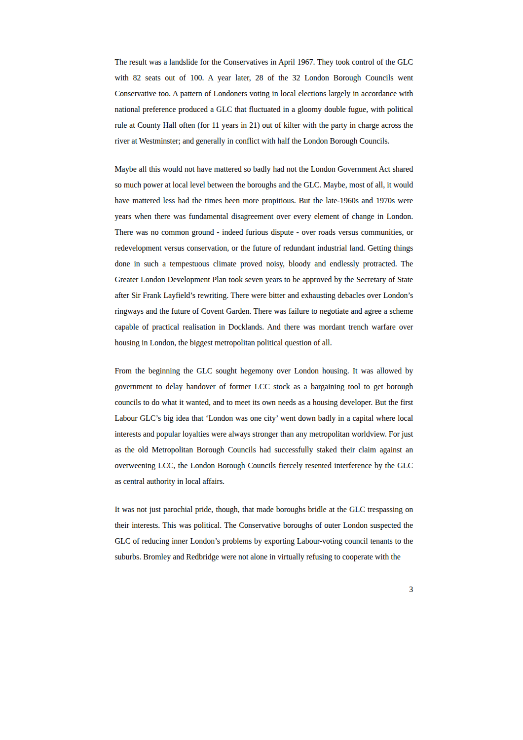The result was a landslide for the Conservatives in April 1967. They took control of the GLC with 82 seats out of 100. A year later, 28 of the 32 London Borough Councils went Conservative too. A pattern of Londoners voting in local elections largely in accordance with national preference produced a GLC that fluctuated in a gloomy double fugue, with political rule at County Hall often (for 11 years in 21) out of kilter with the party in charge across the river at Westminster; and generally in conflict with half the London Borough Councils.
Maybe all this would not have mattered so badly had not the London Government Act shared so much power at local level between the boroughs and the GLC. Maybe, most of all, it would have mattered less had the times been more propitious. But the late-1960s and 1970s were years when there was fundamental disagreement over every element of change in London. There was no common ground - indeed furious dispute - over roads versus communities, or redevelopment versus conservation, or the future of redundant industrial land. Getting things done in such a tempestuous climate proved noisy, bloody and endlessly protracted. The Greater London Development Plan took seven years to be approved by the Secretary of State after Sir Frank Layfield’s rewriting. There were bitter and exhausting debacles over London’s ringways and the future of Covent Garden. There was failure to negotiate and agree a scheme capable of practical realisation in Docklands. And there was mordant trench warfare over housing in London, the biggest metropolitan political question of all.
From the beginning the GLC sought hegemony over London housing. It was allowed by government to delay handover of former LCC stock as a bargaining tool to get borough councils to do what it wanted, and to meet its own needs as a housing developer. But the first Labour GLC’s big idea that ‘London was one city’ went down badly in a capital where local interests and popular loyalties were always stronger than any metropolitan worldview. For just as the old Metropolitan Borough Councils had successfully staked their claim against an overweening LCC, the London Borough Councils fiercely resented interference by the GLC as central authority in local affairs.
It was not just parochial pride, though, that made boroughs bridle at the GLC trespassing on their interests. This was political. The Conservative boroughs of outer London suspected the GLC of reducing inner London’s problems by exporting Labour-voting council tenants to the suburbs. Bromley and Redbridge were not alone in virtually refusing to cooperate with the
3